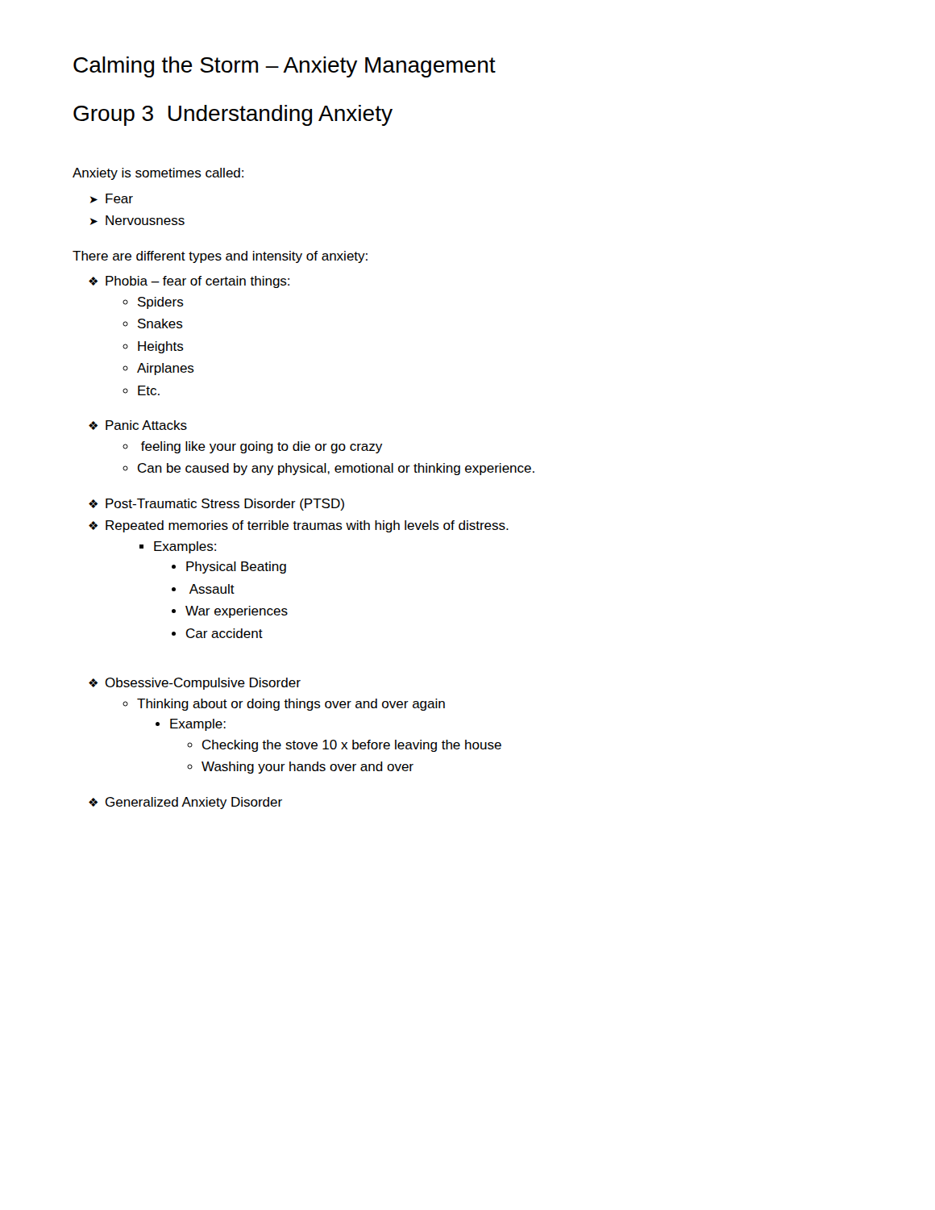Calming the Storm – Anxiety Management
Group 3 Understanding Anxiety
Anxiety is sometimes called:
Fear
Nervousness
There are different types and intensity of anxiety:
Phobia – fear of certain things:
Spiders
Snakes
Heights
Airplanes
Etc.
Panic Attacks
feeling like your going to die or go crazy
Can be caused by any physical, emotional or thinking experience.
Post-Traumatic Stress Disorder (PTSD)
Repeated memories of terrible traumas with high levels of distress.
Examples:
Physical Beating
Assault
War experiences
Car accident
Obsessive-Compulsive Disorder
Thinking about or doing things over and over again
Example:
Checking the stove 10 x before leaving the house
Washing your hands over and over
Generalized Anxiety Disorder